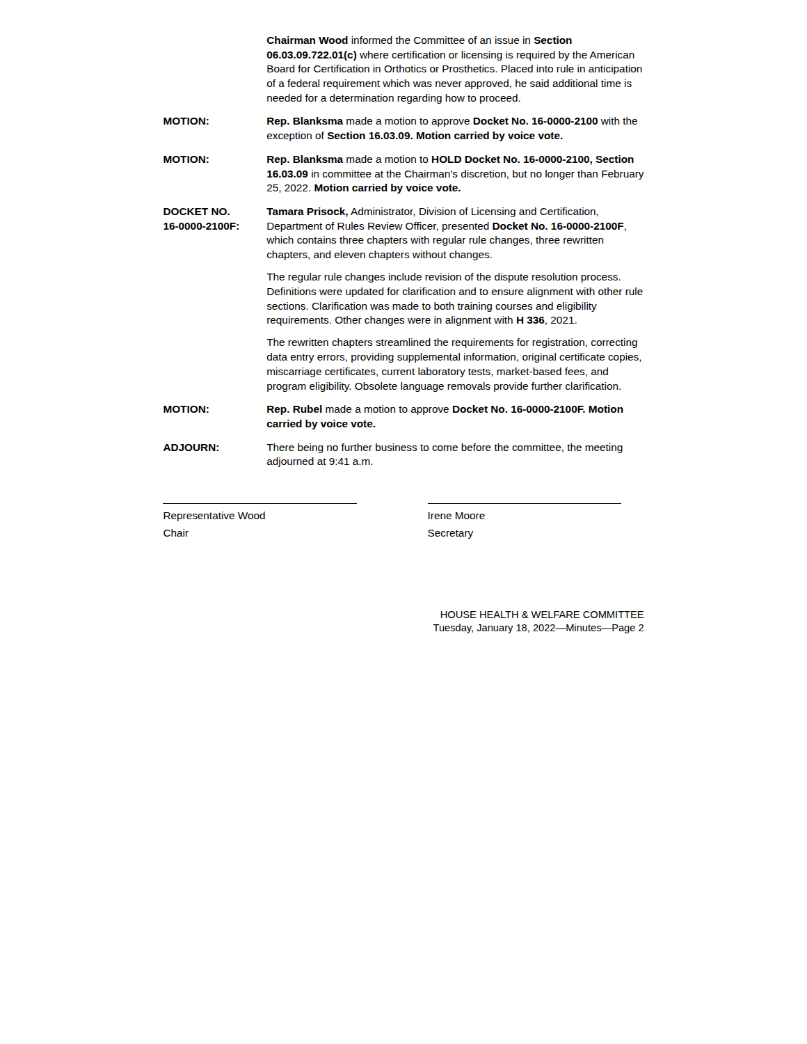Chairman Wood informed the Committee of an issue in Section 06.03.09.722.01(c) where certification or licensing is required by the American Board for Certification in Orthotics or Prosthetics. Placed into rule in anticipation of a federal requirement which was never approved, he said additional time is needed for a determination regarding how to proceed.
MOTION:
Rep. Blanksma made a motion to approve Docket No. 16-0000-2100 with the exception of Section 16.03.09. Motion carried by voice vote.
MOTION:
Rep. Blanksma made a motion to HOLD Docket No. 16-0000-2100, Section 16.03.09 in committee at the Chairman's discretion, but no longer than February 25, 2022. Motion carried by voice vote.
DOCKET NO.
16-0000-2100F:
Tamara Prisock, Administrator, Division of Licensing and Certification, Department of Rules Review Officer, presented Docket No. 16-0000-2100F, which contains three chapters with regular rule changes, three rewritten chapters, and eleven chapters without changes.
The regular rule changes include revision of the dispute resolution process. Definitions were updated for clarification and to ensure alignment with other rule sections. Clarification was made to both training courses and eligibility requirements. Other changes were in alignment with H 336, 2021.
The rewritten chapters streamlined the requirements for registration, correcting data entry errors, providing supplemental information, original certificate copies, miscarriage certificates, current laboratory tests, market-based fees, and program eligibility. Obsolete language removals provide further clarification.
MOTION:
Rep. Rubel made a motion to approve Docket No. 16-0000-2100F. Motion carried by voice vote.
ADJOURN:
There being no further business to come before the committee, the meeting adjourned at 9:41 a.m.
Representative Wood
Chair
Irene Moore
Secretary
HOUSE HEALTH & WELFARE COMMITTEE
Tuesday, January 18, 2022—Minutes—Page 2